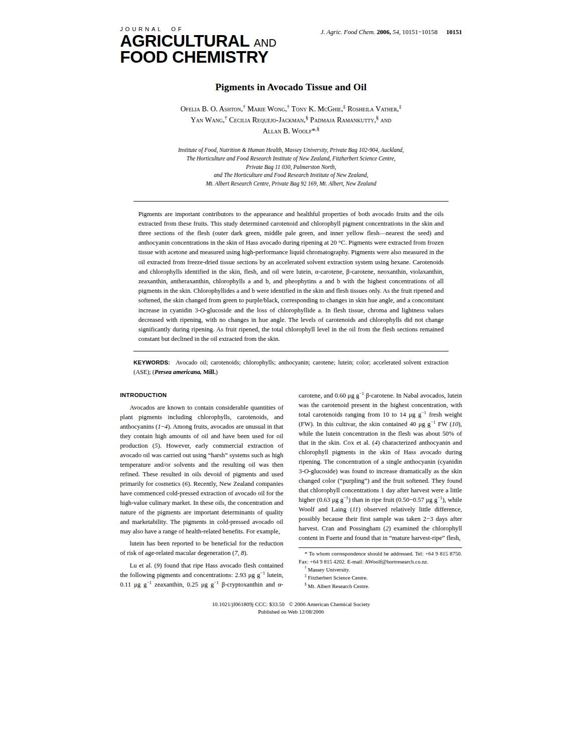JOURNAL OF
AGRICULTURAL AND
FOOD CHEMISTRY
J. Agric. Food Chem. 2006, 54, 10151−10158 10151
Pigments in Avocado Tissue and Oil
Ofelia B. O. Ashton,† Marie Wong,† Tony K. McGhie,‡ Rosheila Vather,‡
Yan Wang,† Cecilia Requejo-Jackman,§ Padmaja Ramankutty,§ and
Allan B. Woolf*,§
Institute of Food, Nutrition & Human Health, Massey University, Private Bag 102-904, Auckland,
The Horticulture and Food Research Institute of New Zealand, Fitzherbert Science Centre,
Private Bag 11 030, Palmerston North,
and The Horticulture and Food Research Institute of New Zealand,
Mt. Albert Research Centre, Private Bag 92 169, Mt. Albert, New Zealand
Pigments are important contributors to the appearance and healthful properties of both avocado fruits and the oils extracted from these fruits. This study determined carotenoid and chlorophyll pigment concentrations in the skin and three sections of the flesh (outer dark green, middle pale green, and inner yellow flesh—nearest the seed) and anthocyanin concentrations in the skin of Hass avocado during ripening at 20 °C. Pigments were extracted from frozen tissue with acetone and measured using high-performance liquid chromatography. Pigments were also measured in the oil extracted from freeze-dried tissue sections by an accelerated solvent extraction system using hexane. Carotenoids and chlorophylls identified in the skin, flesh, and oil were lutein, α-carotene, β-carotene, neoxanthin, violaxanthin, zeaxanthin, antheraxanthin, chlorophylls a and b, and pheophytins a and b with the highest concentrations of all pigments in the skin. Chlorophyllides a and b were identified in the skin and flesh tissues only. As the fruit ripened and softened, the skin changed from green to purple/black, corresponding to changes in skin hue angle, and a concomitant increase in cyanidin 3-O-glucoside and the loss of chlorophyllide a. In flesh tissue, chroma and lightness values decreased with ripening, with no changes in hue angle. The levels of carotenoids and chlorophylls did not change significantly during ripening. As fruit ripened, the total chlorophyll level in the oil from the flesh sections remained constant but declined in the oil extracted from the skin.
KEYWORDS: Avocado oil; carotenoids; chlorophylls; anthocyanin; carotene; lutein; color; accelerated solvent extraction (ASE); (Persea americana, Mill.)
INTRODUCTION
Avocados are known to contain considerable quantities of plant pigments including chlorophylls, carotenoids, and anthocyanins (1−4). Among fruits, avocados are unusual in that they contain high amounts of oil and have been used for oil production (5). However, early commercial extraction of avocado oil was carried out using “harsh” systems such as high temperature and/or solvents and the resulting oil was then refined. These resulted in oils devoid of pigments and used primarily for cosmetics (6). Recently, New Zealand companies have commenced cold-pressed extraction of avocado oil for the high-value culinary market. In these oils, the concentration and nature of the pigments are important determinants of quality and marketability. The pigments in cold-pressed avocado oil may also have a range of health-related benefits. For example,
lutein has been reported to be beneficial for the reduction of risk of age-related macular degeneration (7, 8).
Lu et al. (9) found that ripe Hass avocado flesh contained the following pigments and concentrations: 2.93 μg g−1 lutein, 0.11 μg g−1 zeaxanthin, 0.25 μg g−1 β-cryptoxanthin and α-carotene, and 0.60 μg g−1 β-carotene. In Nabal avocados, lutein was the carotenoid present in the highest concentration, with total carotenoids ranging from 10 to 14 μg g−1 fresh weight (FW). In this cultivar, the skin contained 40 μg g−1 FW (10), while the lutein concentration in the flesh was about 50% of that in the skin. Cox et al. (4) characterized anthocyanin and chlorophyll pigments in the skin of Hass avocado during ripening. The concentration of a single anthocyanin (cyanidin 3-O-glucoside) was found to increase dramatically as the skin changed color (“purpling”) and the fruit softened. They found that chlorophyll concentrations 1 day after harvest were a little higher (0.63 μg g−1) than in ripe fruit (0.50−0.57 μg g−1), while Woolf and Laing (11) observed relatively little difference, possibly because their first sample was taken 2−3 days after harvest. Cran and Possingham (2) examined the chlorophyll content in Fuerte and found that in “mature harvest-ripe” flesh,
* To whom correspondence should be addressed. Tel: +64 9 815 8750. Fax: +64 9 815 4202. E-mail: AWoolf@hortresearch.co.nz.
† Massey University.
‡ Fitzherbert Science Centre.
§ Mt. Albert Research Centre.
10.1021/jf061809j CCC: $33.50 © 2006 American Chemical Society
Published on Web 12/08/2006